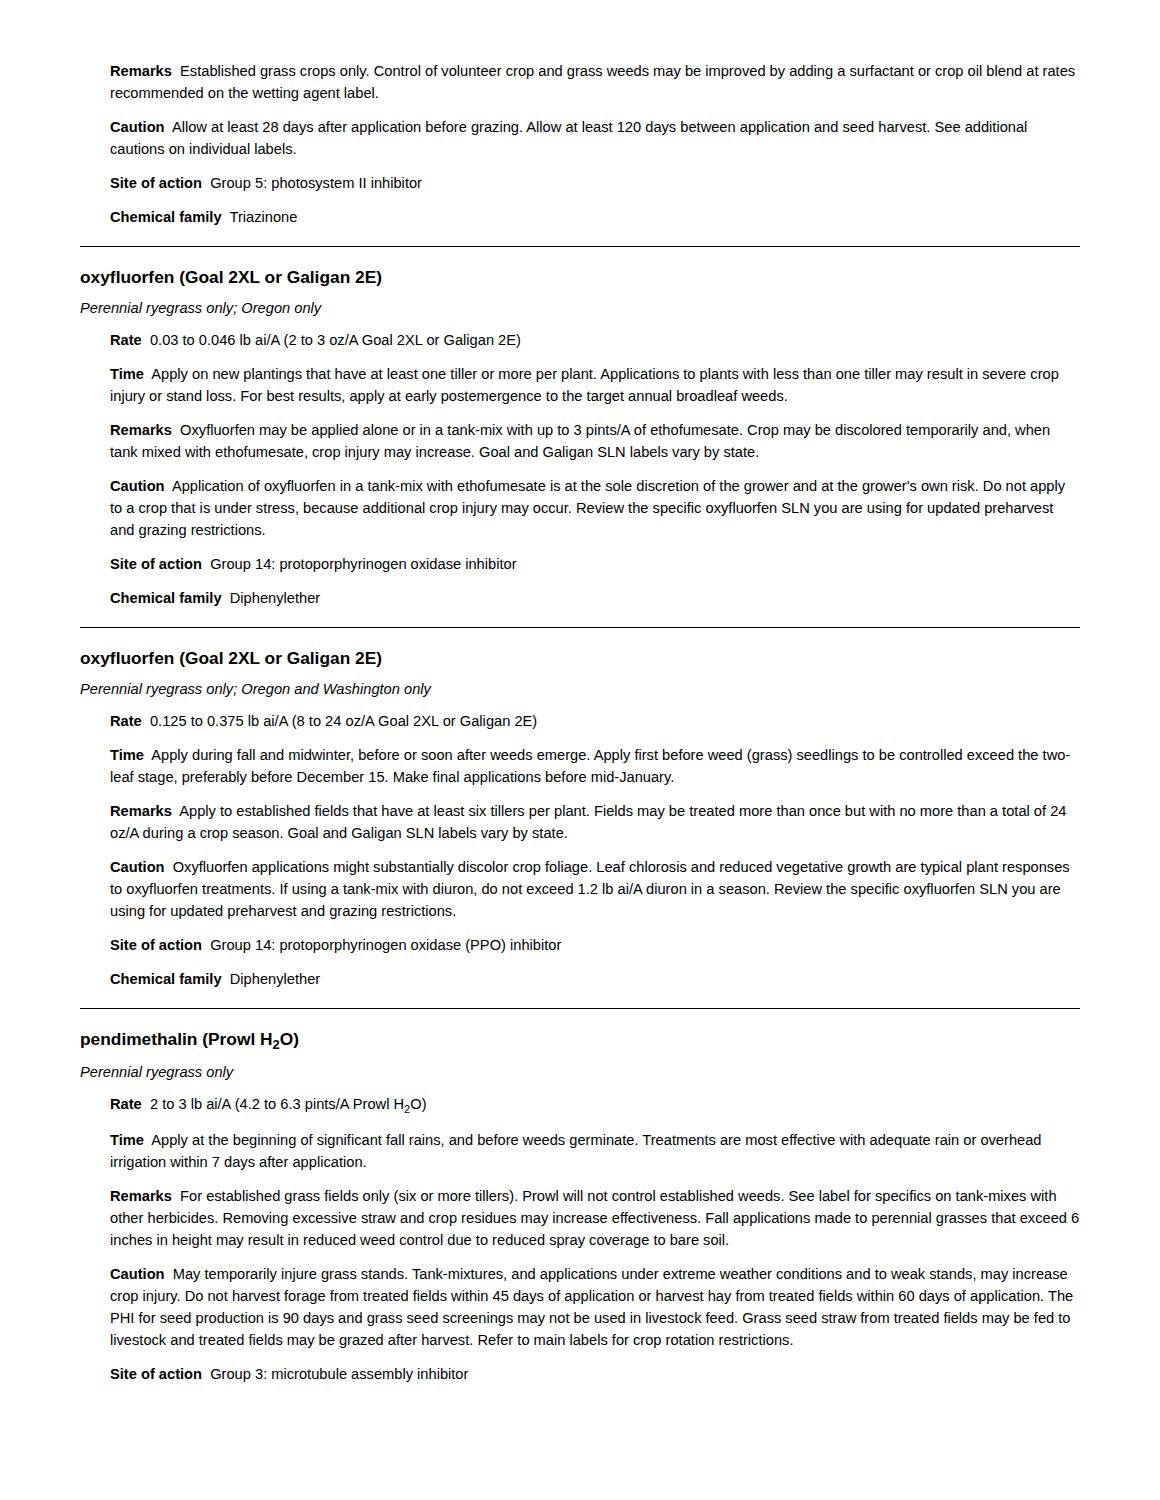Remarks Established grass crops only. Control of volunteer crop and grass weeds may be improved by adding a surfactant or crop oil blend at rates recommended on the wetting agent label.
Caution Allow at least 28 days after application before grazing. Allow at least 120 days between application and seed harvest. See additional cautions on individual labels.
Site of action Group 5: photosystem II inhibitor
Chemical family Triazinone
oxyfluorfen (Goal 2XL or Galigan 2E)
Perennial ryegrass only; Oregon only
Rate 0.03 to 0.046 lb ai/A (2 to 3 oz/A Goal 2XL or Galigan 2E)
Time Apply on new plantings that have at least one tiller or more per plant. Applications to plants with less than one tiller may result in severe crop injury or stand loss. For best results, apply at early postemergence to the target annual broadleaf weeds.
Remarks Oxyfluorfen may be applied alone or in a tank-mix with up to 3 pints/A of ethofumesate. Crop may be discolored temporarily and, when tank mixed with ethofumesate, crop injury may increase. Goal and Galigan SLN labels vary by state.
Caution Application of oxyfluorfen in a tank-mix with ethofumesate is at the sole discretion of the grower and at the grower's own risk. Do not apply to a crop that is under stress, because additional crop injury may occur. Review the specific oxyfluorfen SLN you are using for updated preharvest and grazing restrictions.
Site of action Group 14: protoporphyrinogen oxidase inhibitor
Chemical family Diphenylether
oxyfluorfen (Goal 2XL or Galigan 2E)
Perennial ryegrass only; Oregon and Washington only
Rate 0.125 to 0.375 lb ai/A (8 to 24 oz/A Goal 2XL or Galigan 2E)
Time Apply during fall and midwinter, before or soon after weeds emerge. Apply first before weed (grass) seedlings to be controlled exceed the two-leaf stage, preferably before December 15. Make final applications before mid-January.
Remarks Apply to established fields that have at least six tillers per plant. Fields may be treated more than once but with no more than a total of 24 oz/A during a crop season. Goal and Galigan SLN labels vary by state.
Caution Oxyfluorfen applications might substantially discolor crop foliage. Leaf chlorosis and reduced vegetative growth are typical plant responses to oxyfluorfen treatments. If using a tank-mix with diuron, do not exceed 1.2 lb ai/A diuron in a season. Review the specific oxyfluorfen SLN you are using for updated preharvest and grazing restrictions.
Site of action Group 14: protoporphyrinogen oxidase (PPO) inhibitor
Chemical family Diphenylether
pendimethalin (Prowl H2O)
Perennial ryegrass only
Rate 2 to 3 lb ai/A (4.2 to 6.3 pints/A Prowl H2O)
Time Apply at the beginning of significant fall rains, and before weeds germinate. Treatments are most effective with adequate rain or overhead irrigation within 7 days after application.
Remarks For established grass fields only (six or more tillers). Prowl will not control established weeds. See label for specifics on tank-mixes with other herbicides. Removing excessive straw and crop residues may increase effectiveness. Fall applications made to perennial grasses that exceed 6 inches in height may result in reduced weed control due to reduced spray coverage to bare soil.
Caution May temporarily injure grass stands. Tank-mixtures, and applications under extreme weather conditions and to weak stands, may increase crop injury. Do not harvest forage from treated fields within 45 days of application or harvest hay from treated fields within 60 days of application. The PHI for seed production is 90 days and grass seed screenings may not be used in livestock feed. Grass seed straw from treated fields may be fed to livestock and treated fields may be grazed after harvest. Refer to main labels for crop rotation restrictions.
Site of action Group 3: microtubule assembly inhibitor